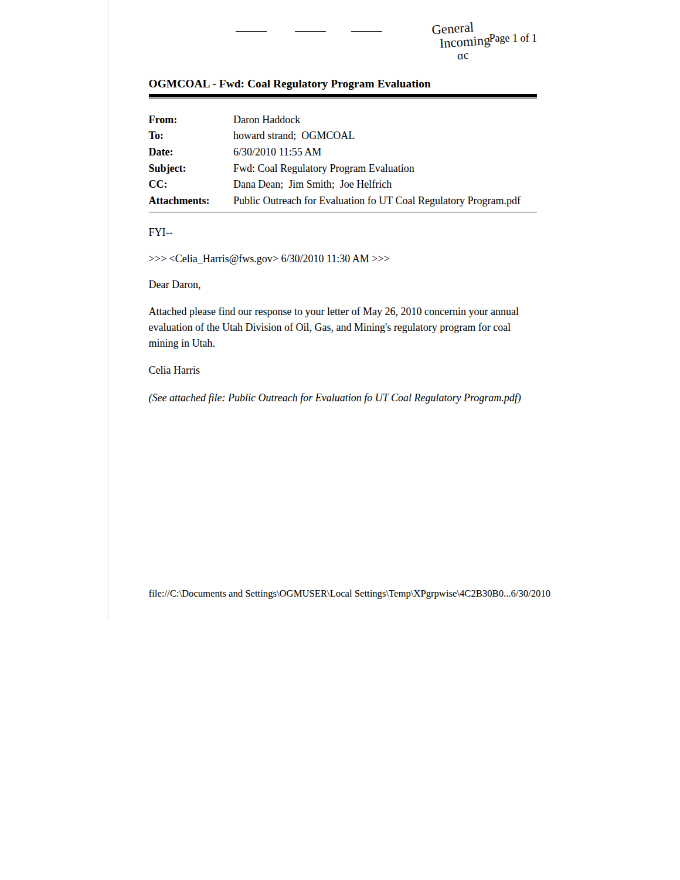General
Incoming
ɑc
Page 1 of 1
OGMCOAL - Fwd: Coal Regulatory Program Evaluation
| From: | Daron Haddock |
| To: | howard strand; OGMCOAL |
| Date: | 6/30/2010 11:55 AM |
| Subject: | Fwd: Coal Regulatory Program Evaluation |
| CC: | Dana Dean; Jim Smith; Joe Helfrich |
| Attachments: | Public Outreach for Evaluation fo UT Coal Regulatory Program.pdf |
FYI--
>>> <Celia_Harris@fws.gov> 6/30/2010 11:30 AM >>>
Dear Daron,
Attached please find our response to your letter of May 26, 2010 concernin your annual evaluation of the Utah Division of Oil, Gas, and Mining's regulatory program for coal mining in Utah.
Celia Harris
(See attached file: Public Outreach for Evaluation fo UT Coal Regulatory Program.pdf)
file://C:\Documents and Settings\OGMUSER\Local Settings\Temp\XPgrpwise\4C2B30B0... 6/30/2010